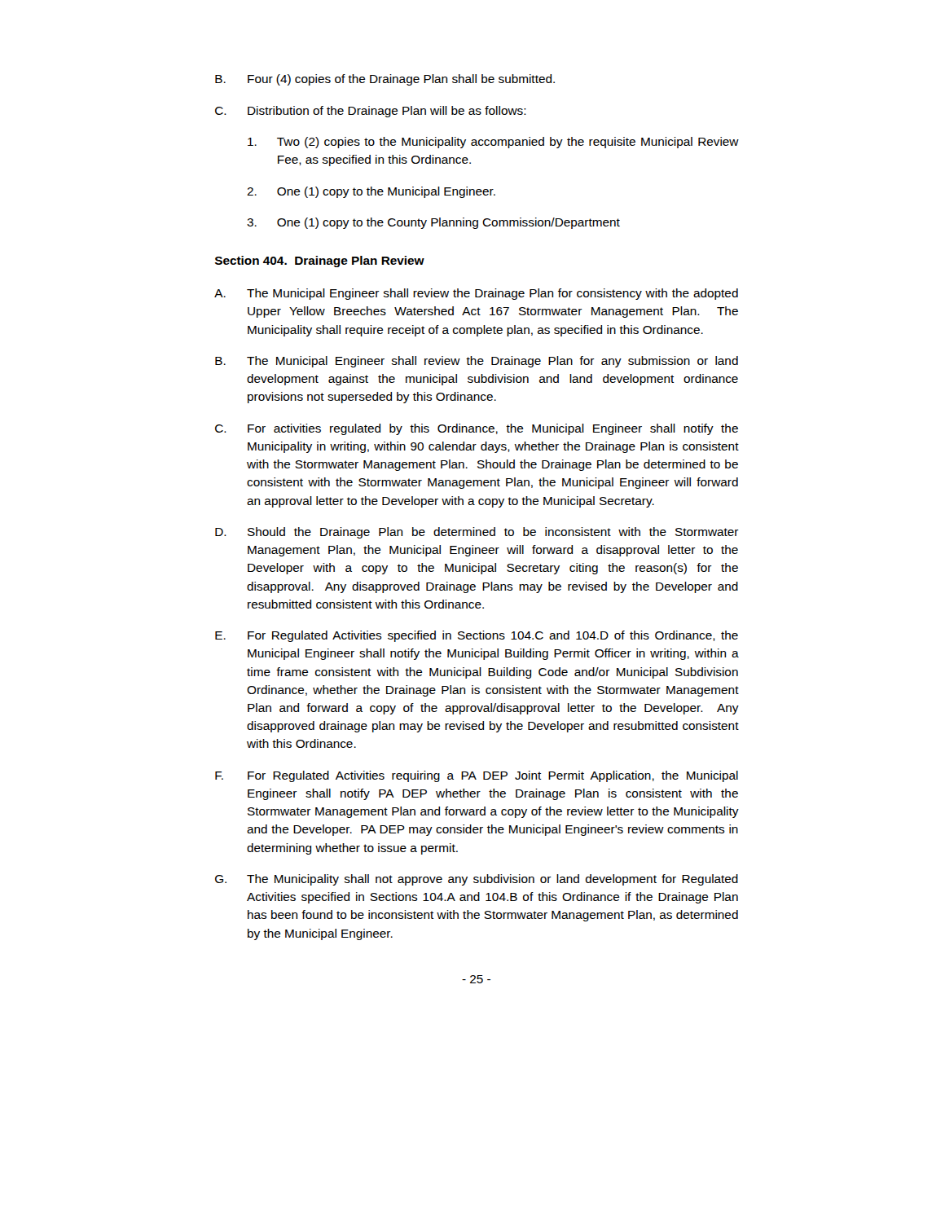B.
Four (4) copies of the Drainage Plan shall be submitted.
C.
Distribution of the Drainage Plan will be as follows:
1.
Two (2) copies to the Municipality accompanied by the requisite Municipal Review Fee, as specified in this Ordinance.
2.
One (1) copy to the Municipal Engineer.
3.
One (1) copy to the County Planning Commission/Department
Section 404. Drainage Plan Review
A.
The Municipal Engineer shall review the Drainage Plan for consistency with the adopted Upper Yellow Breeches Watershed Act 167 Stormwater Management Plan. The Municipality shall require receipt of a complete plan, as specified in this Ordinance.
B.
The Municipal Engineer shall review the Drainage Plan for any submission or land development against the municipal subdivision and land development ordinance provisions not superseded by this Ordinance.
C.
For activities regulated by this Ordinance, the Municipal Engineer shall notify the Municipality in writing, within 90 calendar days, whether the Drainage Plan is consistent with the Stormwater Management Plan. Should the Drainage Plan be determined to be consistent with the Stormwater Management Plan, the Municipal Engineer will forward an approval letter to the Developer with a copy to the Municipal Secretary.
D.
Should the Drainage Plan be determined to be inconsistent with the Stormwater Management Plan, the Municipal Engineer will forward a disapproval letter to the Developer with a copy to the Municipal Secretary citing the reason(s) for the disapproval. Any disapproved Drainage Plans may be revised by the Developer and resubmitted consistent with this Ordinance.
E.
For Regulated Activities specified in Sections 104.C and 104.D of this Ordinance, the Municipal Engineer shall notify the Municipal Building Permit Officer in writing, within a time frame consistent with the Municipal Building Code and/or Municipal Subdivision Ordinance, whether the Drainage Plan is consistent with the Stormwater Management Plan and forward a copy of the approval/disapproval letter to the Developer. Any disapproved drainage plan may be revised by the Developer and resubmitted consistent with this Ordinance.
F.
For Regulated Activities requiring a PA DEP Joint Permit Application, the Municipal Engineer shall notify PA DEP whether the Drainage Plan is consistent with the Stormwater Management Plan and forward a copy of the review letter to the Municipality and the Developer. PA DEP may consider the Municipal Engineer's review comments in determining whether to issue a permit.
G.
The Municipality shall not approve any subdivision or land development for Regulated Activities specified in Sections 104.A and 104.B of this Ordinance if the Drainage Plan has been found to be inconsistent with the Stormwater Management Plan, as determined by the Municipal Engineer.
- 25 -